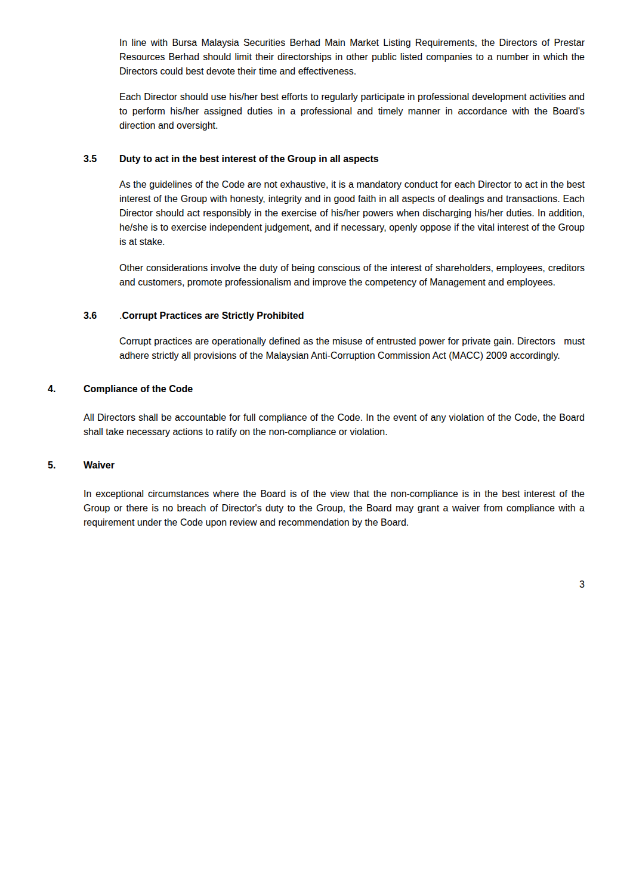In line with Bursa Malaysia Securities Berhad Main Market Listing Requirements, the Directors of Prestar Resources Berhad should limit their directorships in other public listed companies to a number in which the Directors could best devote their time and effectiveness.
Each Director should use his/her best efforts to regularly participate in professional development activities and to perform his/her assigned duties in a professional and timely manner in accordance with the Board's direction and oversight.
3.5 Duty to act in the best interest of the Group in all aspects
As the guidelines of the Code are not exhaustive, it is a mandatory conduct for each Director to act in the best interest of the Group with honesty, integrity and in good faith in all aspects of dealings and transactions. Each Director should act responsibly in the exercise of his/her powers when discharging his/her duties. In addition, he/she is to exercise independent judgement, and if necessary, openly oppose if the vital interest of the Group is at stake.
Other considerations involve the duty of being conscious of the interest of shareholders, employees, creditors and customers, promote professionalism and improve the competency of Management and employees.
3.6 . Corrupt Practices are Strictly Prohibited
Corrupt practices are operationally defined as the misuse of entrusted power for private gain. Directors must adhere strictly all provisions of the Malaysian Anti-Corruption Commission Act (MACC) 2009 accordingly.
4. Compliance of the Code
All Directors shall be accountable for full compliance of the Code. In the event of any violation of the Code, the Board shall take necessary actions to ratify on the non-compliance or violation.
5. Waiver
In exceptional circumstances where the Board is of the view that the non-compliance is in the best interest of the Group or there is no breach of Director's duty to the Group, the Board may grant a waiver from compliance with a requirement under the Code upon review and recommendation by the Board.
3